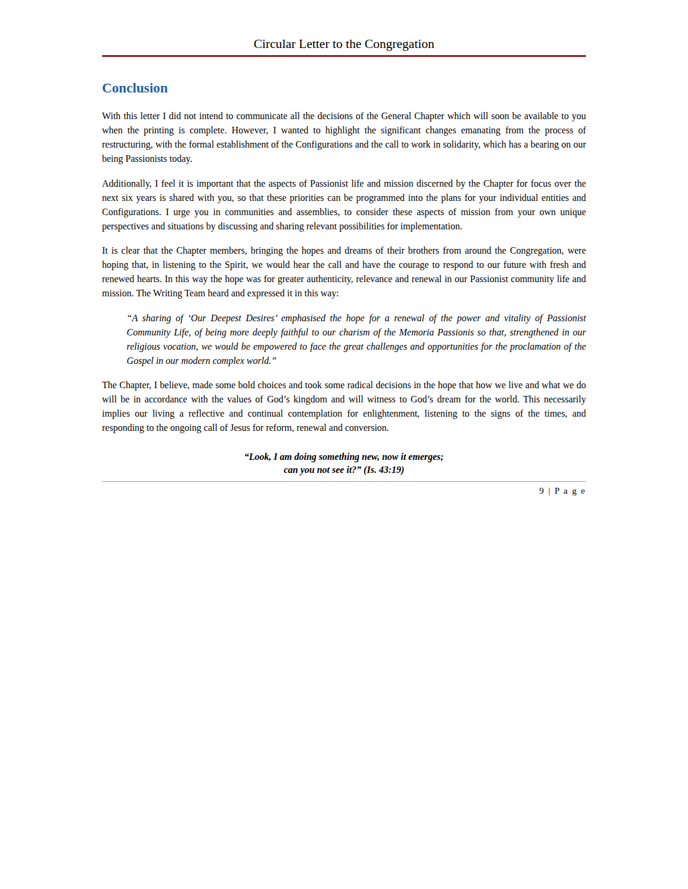Circular Letter to the Congregation
Conclusion
With this letter I did not intend to communicate all the decisions of the General Chapter which will soon be available to you when the printing is complete. However, I wanted to highlight the significant changes emanating from the process of restructuring, with the formal establishment of the Configurations and the call to work in solidarity, which has a bearing on our being Passionists today.
Additionally, I feel it is important that the aspects of Passionist life and mission discerned by the Chapter for focus over the next six years is shared with you, so that these priorities can be programmed into the plans for your individual entities and Configurations. I urge you in communities and assemblies, to consider these aspects of mission from your own unique perspectives and situations by discussing and sharing relevant possibilities for implementation.
It is clear that the Chapter members, bringing the hopes and dreams of their brothers from around the Congregation, were hoping that, in listening to the Spirit, we would hear the call and have the courage to respond to our future with fresh and renewed hearts. In this way the hope was for greater authenticity, relevance and renewal in our Passionist community life and mission. The Writing Team heard and expressed it in this way:
“A sharing of ‘Our Deepest Desires’ emphasised the hope for a renewal of the power and vitality of Passionist Community Life, of being more deeply faithful to our charism of the Memoria Passionis so that, strengthened in our religious vocation, we would be empowered to face the great challenges and opportunities for the proclamation of the Gospel in our modern complex world.”
The Chapter, I believe, made some bold choices and took some radical decisions in the hope that how we live and what we do will be in accordance with the values of God’s kingdom and will witness to God’s dream for the world. This necessarily implies our living a reflective and continual contemplation for enlightenment, listening to the signs of the times, and responding to the ongoing call of Jesus for reform, renewal and conversion.
“Look, I am doing something new, now it emerges;
can you not see it?” (Is. 43:19)
9 | P a g e